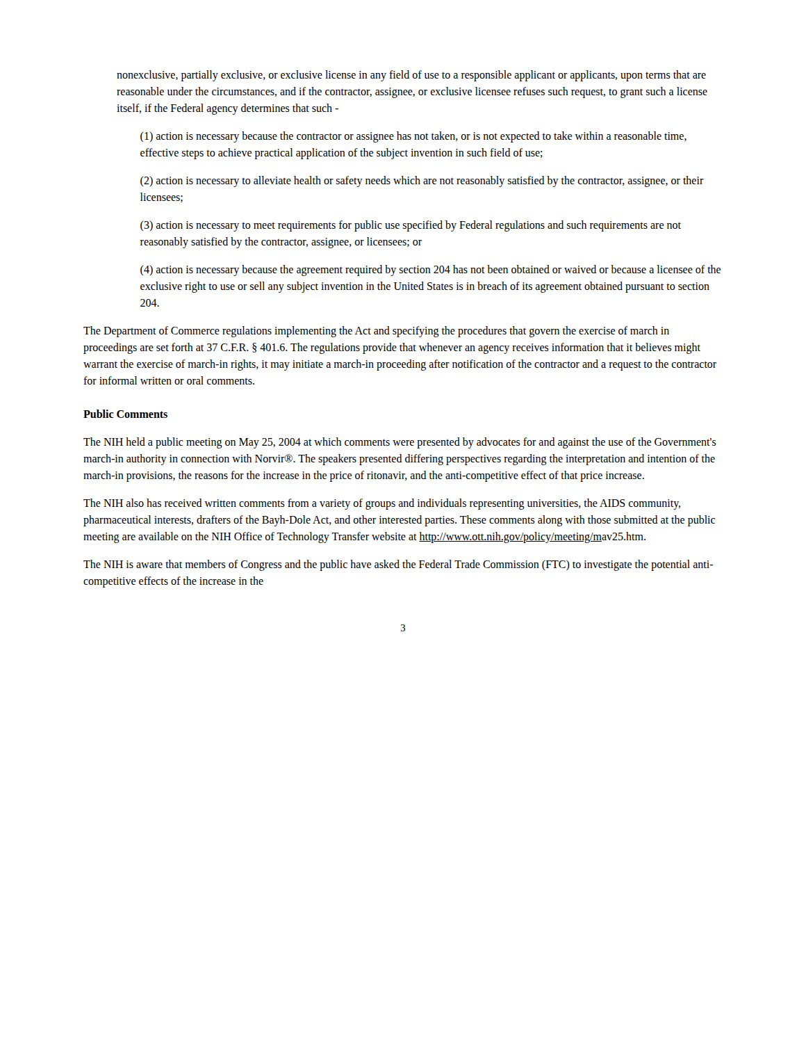nonexclusive, partially exclusive, or exclusive license in any field of use to a responsible applicant or applicants, upon terms that are reasonable under the circumstances, and if the contractor, assignee, or exclusive licensee refuses such request, to grant such a license itself, if the Federal agency determines that such -
(1) action is necessary because the contractor or assignee has not taken, or is not expected to take within a reasonable time, effective steps to achieve practical application of the subject invention in such field of use;
(2) action is necessary to alleviate health or safety needs which are not reasonably satisfied by the contractor, assignee, or their licensees;
(3) action is necessary to meet requirements for public use specified by Federal regulations and such requirements are not reasonably satisfied by the contractor, assignee, or licensees; or
(4) action is necessary because the agreement required by section 204 has not been obtained or waived or because a licensee of the exclusive right to use or sell any subject invention in the United States is in breach of its agreement obtained pursuant to section 204.
The Department of Commerce regulations implementing the Act and specifying the procedures that govern the exercise of march in proceedings are set forth at 37 C.F.R. § 401.6. The regulations provide that whenever an agency receives information that it believes might warrant the exercise of march-in rights, it may initiate a march-in proceeding after notification of the contractor and a request to the contractor for informal written or oral comments.
Public Comments
The NIH held a public meeting on May 25, 2004 at which comments were presented by advocates for and against the use of the Government's march-in authority in connection with Norvir®. The speakers presented differing perspectives regarding the interpretation and intention of the march-in provisions, the reasons for the increase in the price of ritonavir, and the anti-competitive effect of that price increase.
The NIH also has received written comments from a variety of groups and individuals representing universities, the AIDS community, pharmaceutical interests, drafters of the Bayh-Dole Act, and other interested parties. These comments along with those submitted at the public meeting are available on the NIH Office of Technology Transfer website at http://www.ott.nih.gov/policy/meeting/mav25.htm.
The NIH is aware that members of Congress and the public have asked the Federal Trade Commission (FTC) to investigate the potential anti-competitive effects of the increase in the
3